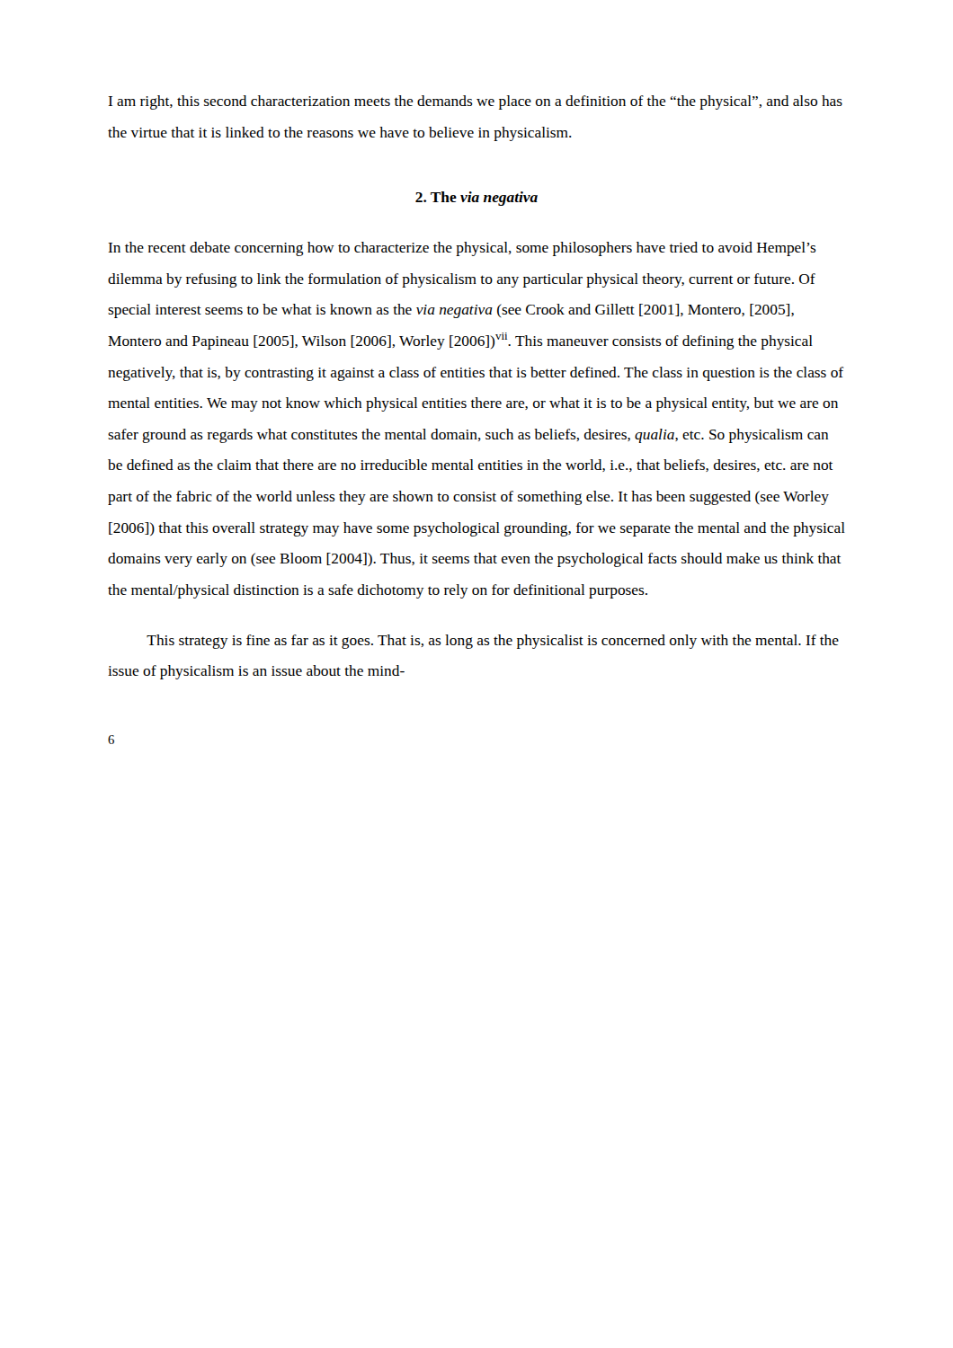I am right, this second characterization meets the demands we place on a definition of the “the physical”, and also has the virtue that it is linked to the reasons we have to believe in physicalism.
2. The via negativa
In the recent debate concerning how to characterize the physical, some philosophers have tried to avoid Hempel’s dilemma by refusing to link the formulation of physicalism to any particular physical theory, current or future. Of special interest seems to be what is known as the via negativa (see Crook and Gillett [2001], Montero, [2005], Montero and Papineau [2005], Wilson [2006], Worley [2006])vii. This maneuver consists of defining the physical negatively, that is, by contrasting it against a class of entities that is better defined. The class in question is the class of mental entities. We may not know which physical entities there are, or what it is to be a physical entity, but we are on safer ground as regards what constitutes the mental domain, such as beliefs, desires, qualia, etc. So physicalism can be defined as the claim that there are no irreducible mental entities in the world, i.e., that beliefs, desires, etc. are not part of the fabric of the world unless they are shown to consist of something else. It has been suggested (see Worley [2006]) that this overall strategy may have some psychological grounding, for we separate the mental and the physical domains very early on (see Bloom [2004]). Thus, it seems that even the psychological facts should make us think that the mental/physical distinction is a safe dichotomy to rely on for definitional purposes.
This strategy is fine as far as it goes. That is, as long as the physicalist is concerned only with the mental. If the issue of physicalism is an issue about the mind-
6